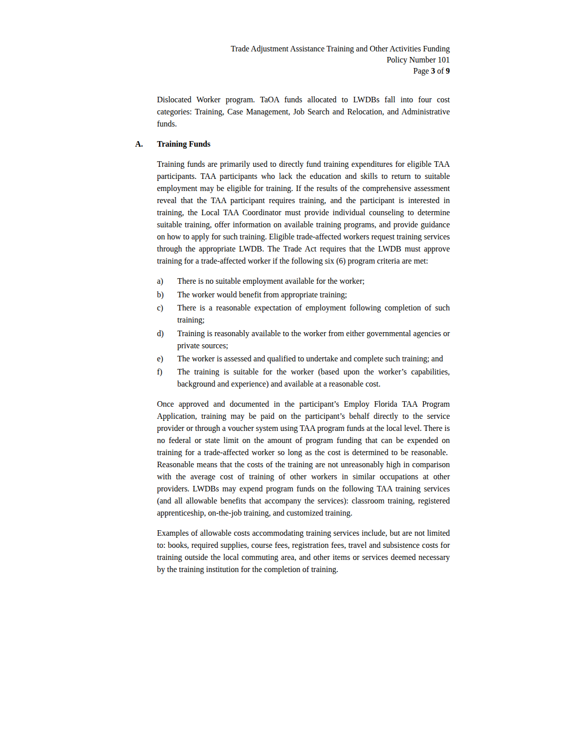Trade Adjustment Assistance Training and Other Activities Funding
Policy Number 101
Page 3 of 9
Dislocated Worker program. TaOA funds allocated to LWDBs fall into four cost categories: Training, Case Management, Job Search and Relocation, and Administrative funds.
A. Training Funds
Training funds are primarily used to directly fund training expenditures for eligible TAA participants. TAA participants who lack the education and skills to return to suitable employment may be eligible for training. If the results of the comprehensive assessment reveal that the TAA participant requires training, and the participant is interested in training, the Local TAA Coordinator must provide individual counseling to determine suitable training, offer information on available training programs, and provide guidance on how to apply for such training. Eligible trade-affected workers request training services through the appropriate LWDB. The Trade Act requires that the LWDB must approve training for a trade-affected worker if the following six (6) program criteria are met:
a) There is no suitable employment available for the worker;
b) The worker would benefit from appropriate training;
c) There is a reasonable expectation of employment following completion of such training;
d) Training is reasonably available to the worker from either governmental agencies or private sources;
e) The worker is assessed and qualified to undertake and complete such training; and
f) The training is suitable for the worker (based upon the worker’s capabilities, background and experience) and available at a reasonable cost.
Once approved and documented in the participant’s Employ Florida TAA Program Application, training may be paid on the participant’s behalf directly to the service provider or through a voucher system using TAA program funds at the local level. There is no federal or state limit on the amount of program funding that can be expended on training for a trade-affected worker so long as the cost is determined to be reasonable. Reasonable means that the costs of the training are not unreasonably high in comparison with the average cost of training of other workers in similar occupations at other providers. LWDBs may expend program funds on the following TAA training services (and all allowable benefits that accompany the services): classroom training, registered apprenticeship, on-the-job training, and customized training.
Examples of allowable costs accommodating training services include, but are not limited to: books, required supplies, course fees, registration fees, travel and subsistence costs for training outside the local commuting area, and other items or services deemed necessary by the training institution for the completion of training.